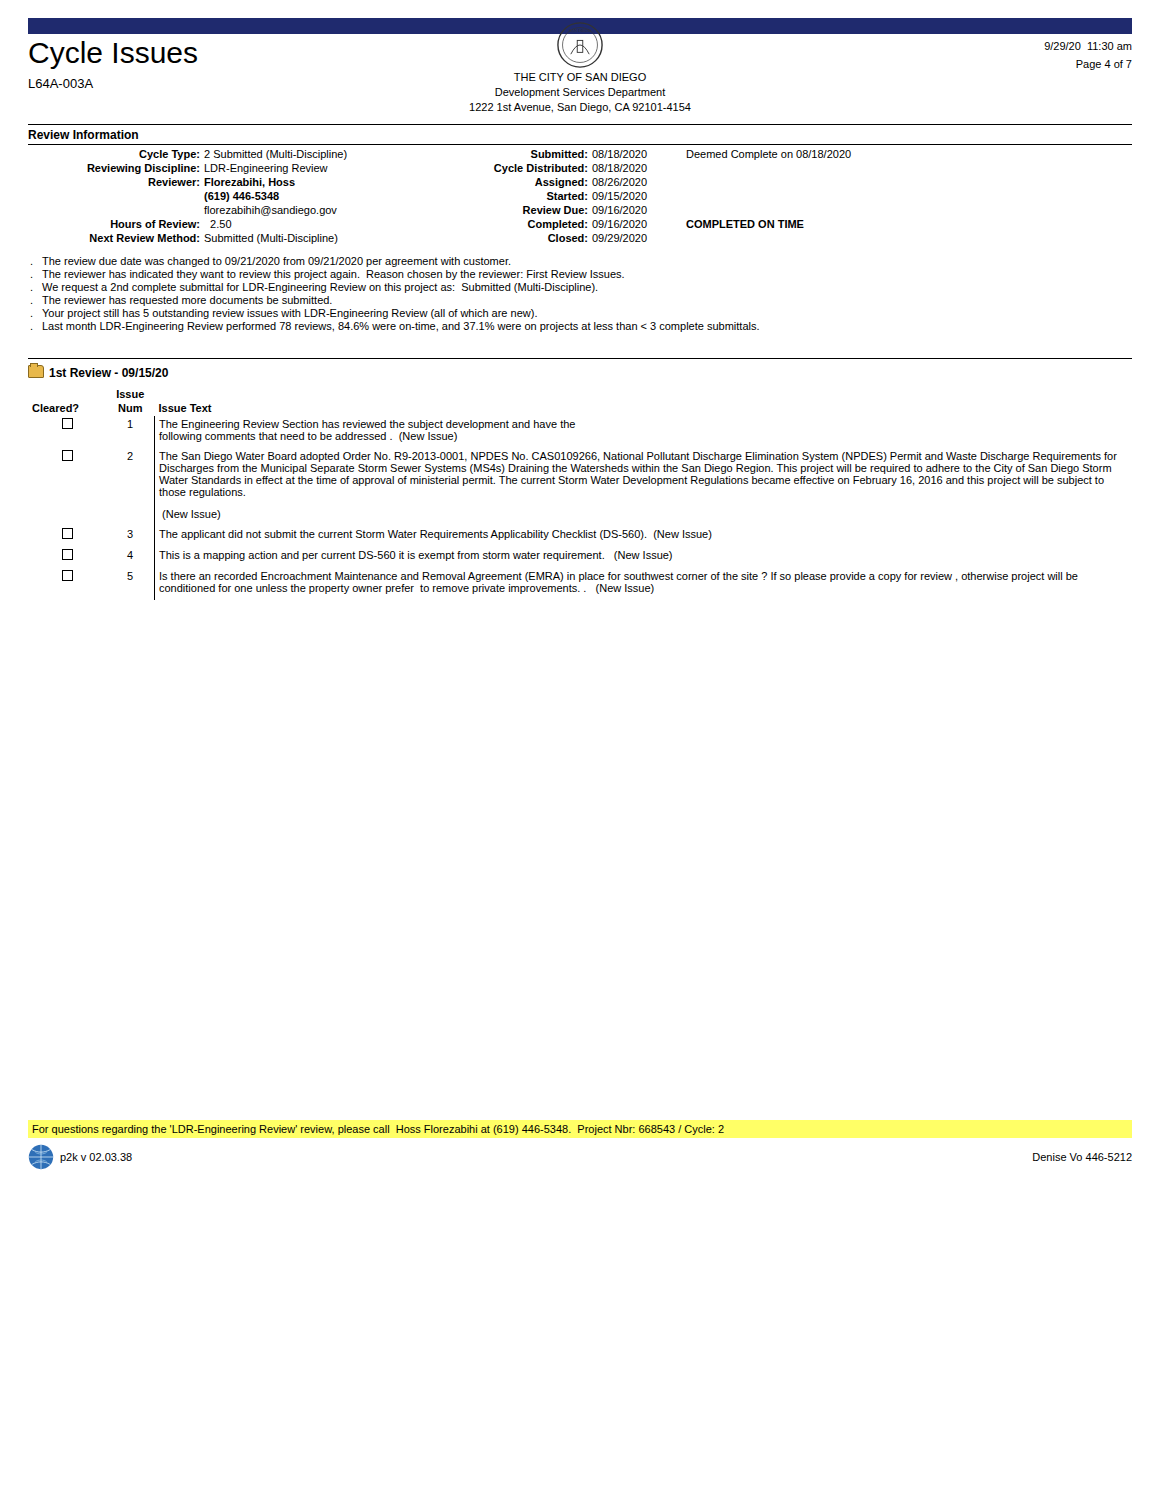Cycle Issues
THE CITY OF SAN DIEGO
Development Services Department
1222 1st Avenue, San Diego, CA 92101-4154
9/29/20 11:30 am
Page 4 of 7
L64A-003A
Review Information
| Cycle Type: | 2 Submitted (Multi-Discipline) | Submitted: | 08/18/2020 | Deemed Complete on 08/18/2020 |
| Reviewing Discipline: | LDR-Engineering Review | Cycle Distributed: | 08/18/2020 | |
| Reviewer: | Florezabihi, Hoss | Assigned: | 08/26/2020 | |
| | (619) 446-5348 | Started: | 09/15/2020 | |
| | florezabihih@sandiego.gov | Review Due: | 09/16/2020 | |
| Hours of Review: | 2.50 | Completed: | 09/16/2020 | COMPLETED ON TIME |
| Next Review Method: | Submitted (Multi-Discipline) | Closed: | 09/29/2020 | |
The review due date was changed to 09/21/2020 from 09/21/2020 per agreement with customer.
The reviewer has indicated they want to review this project again. Reason chosen by the reviewer: First Review Issues.
We request a 2nd complete submittal for LDR-Engineering Review on this project as: Submitted (Multi-Discipline).
The reviewer has requested more documents be submitted.
Your project still has 5 outstanding review issues with LDR-Engineering Review (all of which are new).
Last month LDR-Engineering Review performed 78 reviews, 84.6% were on-time, and 37.1% were on projects at less than < 3 complete submittals.
1st Review - 09/15/20
| | Issue | |
| --- | --- | --- |
| Cleared? | Num | Issue Text |
| | 1 | The Engineering Review Section has reviewed the subject development and have the following comments that need to be addressed . (New Issue) |
| | 2 | The San Diego Water Board adopted Order No. R9-2013-0001, NPDES No. CAS0109266, National Pollutant Discharge Elimination System (NPDES) Permit and Waste Discharge Requirements for Discharges from the Municipal Separate Storm Sewer Systems (MS4s) Draining the Watersheds within the San Diego Region. This project will be required to adhere to the City of San Diego Storm Water Standards in effect at the time of approval of ministerial permit. The current Storm Water Development Regulations became effective on February 16, 2016 and this project will be subject to those regulations. (New Issue) |
| | 3 | The applicant did not submit the current Storm Water Requirements Applicability Checklist (DS-560). (New Issue) |
| | 4 | This is a mapping action and per current DS-560 it is exempt from storm water requirement. (New Issue) |
| | 5 | Is there an recorded Encroachment Maintenance and Removal Agreement (EMRA) in place for southwest corner of the site ? If so please provide a copy for review , otherwise project will be conditioned for one unless the property owner prefer to remove private improvements. . (New Issue) |
For questions regarding the 'LDR-Engineering Review' review, please call Hoss Florezabihi at (619) 446-5348. Project Nbr: 668543 / Cycle: 2
p2k v 02.03.38
Denise Vo 446-5212